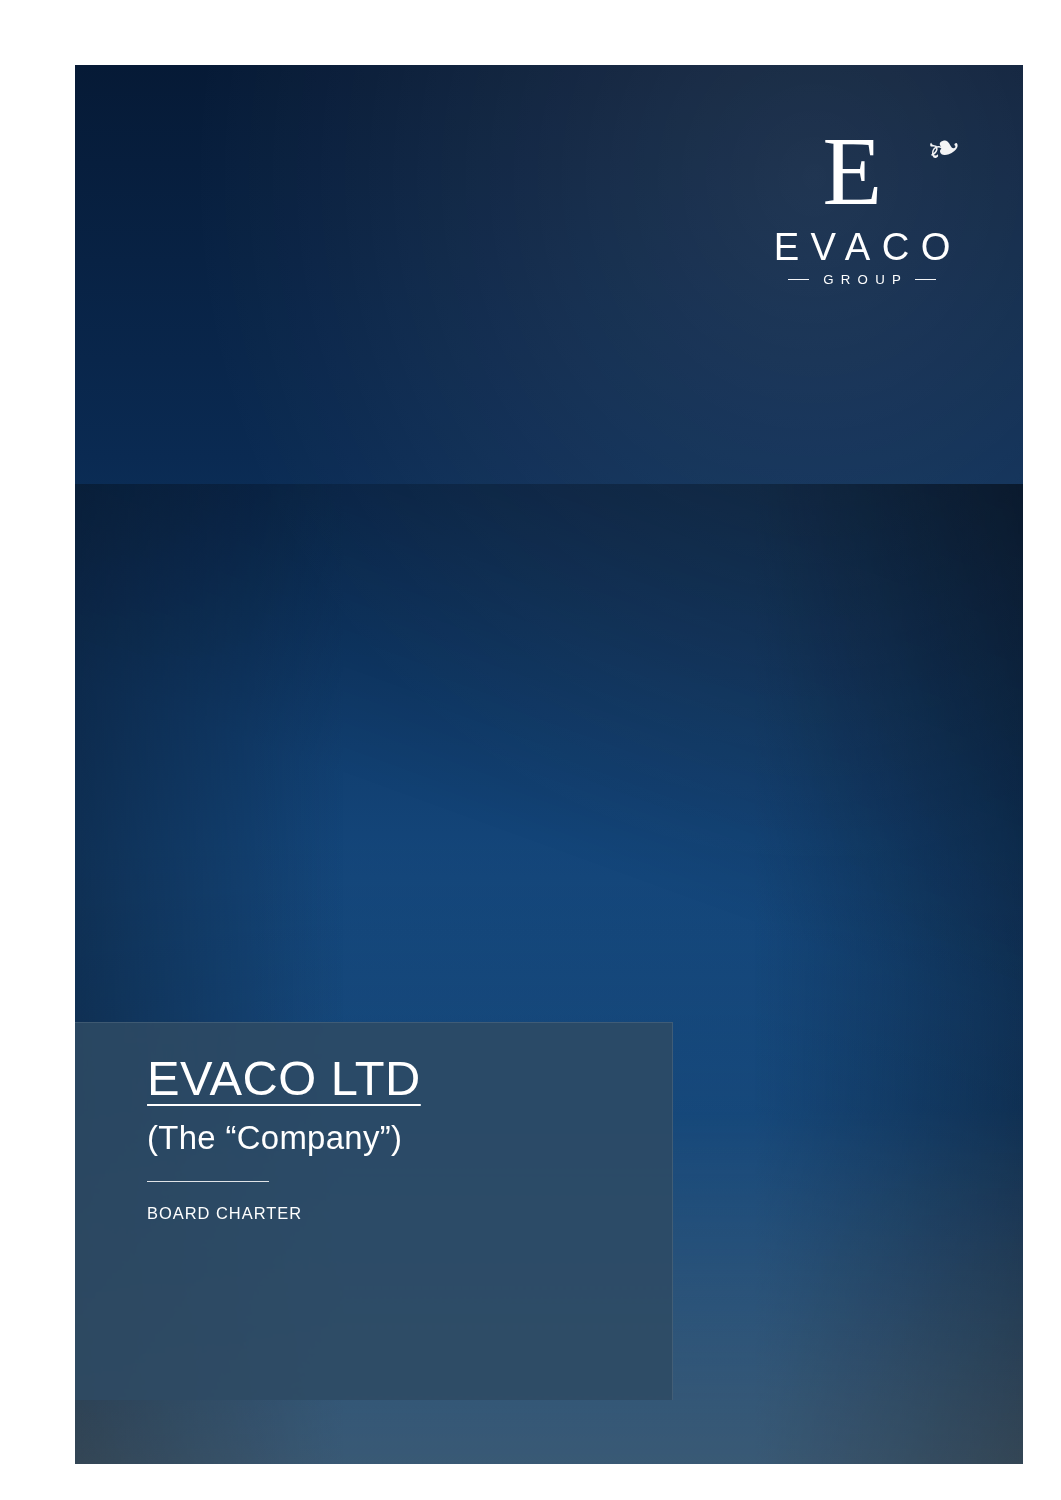E❧ EVACO GROUP
EVACO LTD
(The “Company”)
BOARD CHARTER